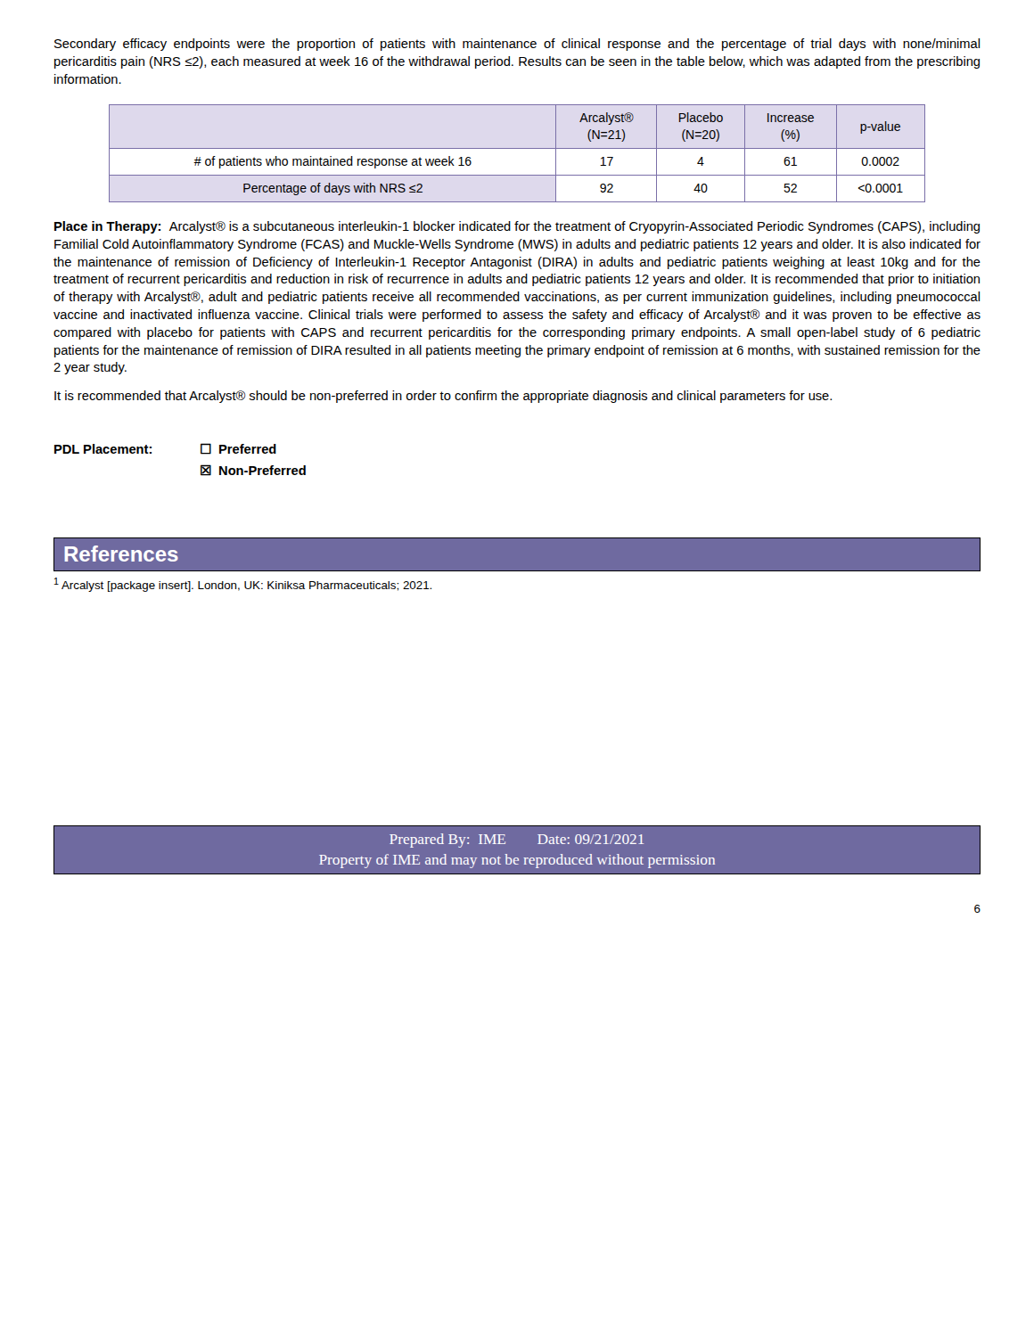Secondary efficacy endpoints were the proportion of patients with maintenance of clinical response and the percentage of trial days with none/minimal pericarditis pain (NRS ≤2), each measured at week 16 of the withdrawal period. Results can be seen in the table below, which was adapted from the prescribing information.
| | Arcalyst® (N=21) | Placebo (N=20) | Increase (%) | p-value |
| --- | --- | --- | --- | --- |
| # of patients who maintained response at week 16 | 17 | 4 | 61 | 0.0002 |
| Percentage of days with NRS ≤2 | 92 | 40 | 52 | <0.0001 |
Place in Therapy: Arcalyst® is a subcutaneous interleukin-1 blocker indicated for the treatment of Cryopyrin-Associated Periodic Syndromes (CAPS), including Familial Cold Autoinflammatory Syndrome (FCAS) and Muckle-Wells Syndrome (MWS) in adults and pediatric patients 12 years and older. It is also indicated for the maintenance of remission of Deficiency of Interleukin-1 Receptor Antagonist (DIRA) in adults and pediatric patients weighing at least 10kg and for the treatment of recurrent pericarditis and reduction in risk of recurrence in adults and pediatric patients 12 years and older. It is recommended that prior to initiation of therapy with Arcalyst®, adult and pediatric patients receive all recommended vaccinations, as per current immunization guidelines, including pneumococcal vaccine and inactivated influenza vaccine. Clinical trials were performed to assess the safety and efficacy of Arcalyst® and it was proven to be effective as compared with placebo for patients with CAPS and recurrent pericarditis for the corresponding primary endpoints. A small open-label study of 6 pediatric patients for the maintenance of remission of DIRA resulted in all patients meeting the primary endpoint of remission at 6 months, with sustained remission for the 2 year study.
It is recommended that Arcalyst® should be non-preferred in order to confirm the appropriate diagnosis and clinical parameters for use.
PDL Placement:
☐Preferred
☒Non-Preferred
References
1 Arcalyst [package insert]. London, UK: Kiniksa Pharmaceuticals; 2021.
Prepared By: IME Date: 09/21/2021
Property of IME and may not be reproduced without permission
6